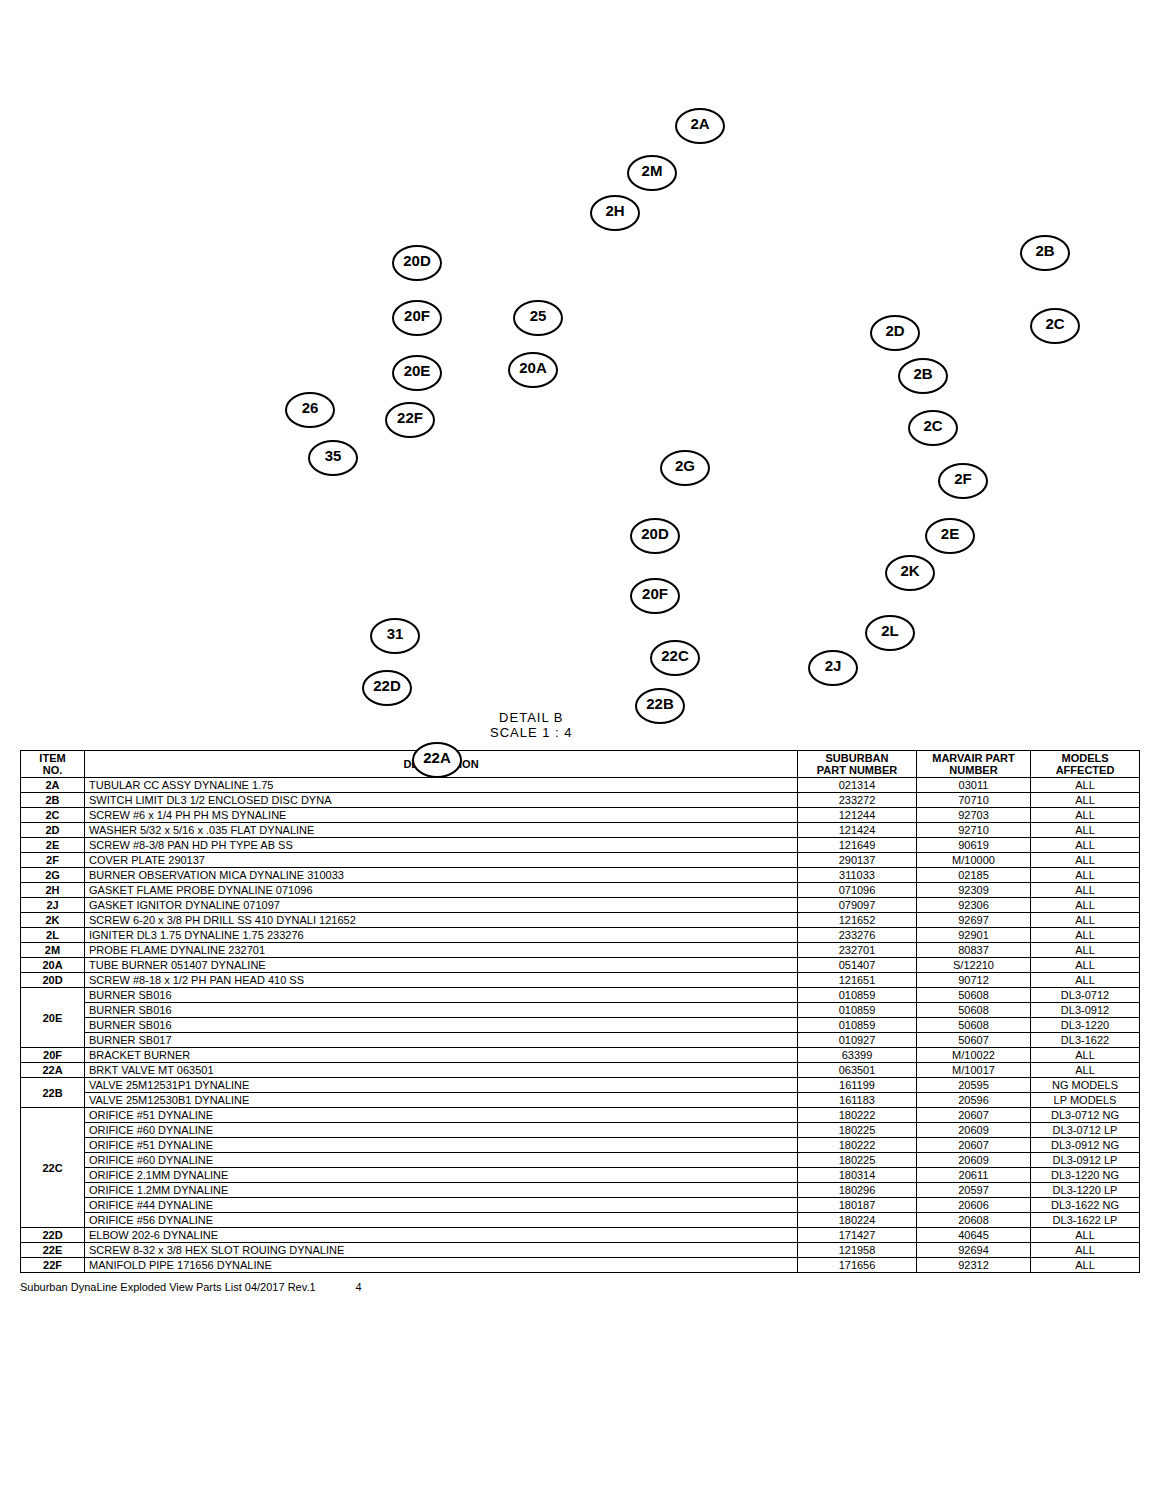2A
2M
2H
2B
20D
2C
20F
25
2D
20E
20A
2B
26
22F
2C
35
2G
2F
20D
2E
2K
20F
2L
31
22C
2J
22D
22B
22A
DETAIL B
SCALE 1 : 4
| ITEM NO. | DESCRIPTION | SUBURBAN PART NUMBER | MARVAIR PART NUMBER | MODELS AFFECTED |
| --- | --- | --- | --- | --- |
| 2A | TUBULAR CC ASSY DYNALINE 1.75 | 021314 | 03011 | ALL |
| 2B | SWITCH LIMIT DL3 1/2 ENCLOSED DISC DYNA | 233272 | 70710 | ALL |
| 2C | SCREW #6 x 1/4 PH PH MS DYNALINE | 121244 | 92703 | ALL |
| 2D | WASHER 5/32 x 5/16 x .035 FLAT DYNALINE | 121424 | 92710 | ALL |
| 2E | SCREW #8-3/8 PAN HD PH TYPE AB SS | 121649 | 90619 | ALL |
| 2F | COVER PLATE 290137 | 290137 | M/10000 | ALL |
| 2G | BURNER OBSERVATION MICA DYNALINE 310033 | 311033 | 02185 | ALL |
| 2H | GASKET FLAME PROBE DYNALINE 071096 | 071096 | 92309 | ALL |
| 2J | GASKET IGNITOR DYNALINE 071097 | 079097 | 92306 | ALL |
| 2K | SCREW 6-20 x 3/8 PH DRILL SS 410 DYNALI 121652 | 121652 | 92697 | ALL |
| 2L | IGNITER DL3 1.75 DYNALINE 1.75 233276 | 233276 | 92901 | ALL |
| 2M | PROBE FLAME DYNALINE 232701 | 232701 | 80837 | ALL |
| 20A | TUBE BURNER 051407 DYNALINE | 051407 | S/12210 | ALL |
| 20D | SCREW #8-18 x 1/2 PH PAN HEAD 410 SS | 121651 | 90712 | ALL |
| 20E | BURNER SB016 | 010859 | 50608 | DL3-0712 |
| BURNER SB016 | 010859 | 50608 | DL3-0912 |
| BURNER SB016 | 010859 | 50608 | DL3-1220 |
| BURNER SB017 | 010927 | 50607 | DL3-1622 |
| 20F | BRACKET BURNER | 63399 | M/10022 | ALL |
| 22A | BRKT VALVE MT 063501 | 063501 | M/10017 | ALL |
| 22B | VALVE 25M12531P1 DYNALINE | 161199 | 20595 | NG MODELS |
| VALVE 25M12530B1 DYNALINE | 161183 | 20596 | LP MODELS |
| 22C | ORIFICE #51 DYNALINE | 180222 | 20607 | DL3-0712 NG |
| ORIFICE #60 DYNALINE | 180225 | 20609 | DL3-0712 LP |
| ORIFICE #51 DYNALINE | 180222 | 20607 | DL3-0912 NG |
| ORIFICE #60 DYNALINE | 180225 | 20609 | DL3-0912 LP |
| ORIFICE 2.1MM DYNALINE | 180314 | 20611 | DL3-1220 NG |
| ORIFICE 1.2MM DYNALINE | 180296 | 20597 | DL3-1220 LP |
| ORIFICE #44 DYNALINE | 180187 | 20606 | DL3-1622 NG |
| ORIFICE #56 DYNALINE | 180224 | 20608 | DL3-1622 LP |
| 22D | ELBOW 202-6 DYNALINE | 171427 | 40645 | ALL |
| 22E | SCREW 8-32 x 3/8 HEX SLOT ROUING DYNALINE | 121958 | 92694 | ALL |
| 22F | MANIFOLD PIPE 171656 DYNALINE | 171656 | 92312 | ALL |
Suburban DynaLine Exploded View Parts List 04/2017 Rev.14